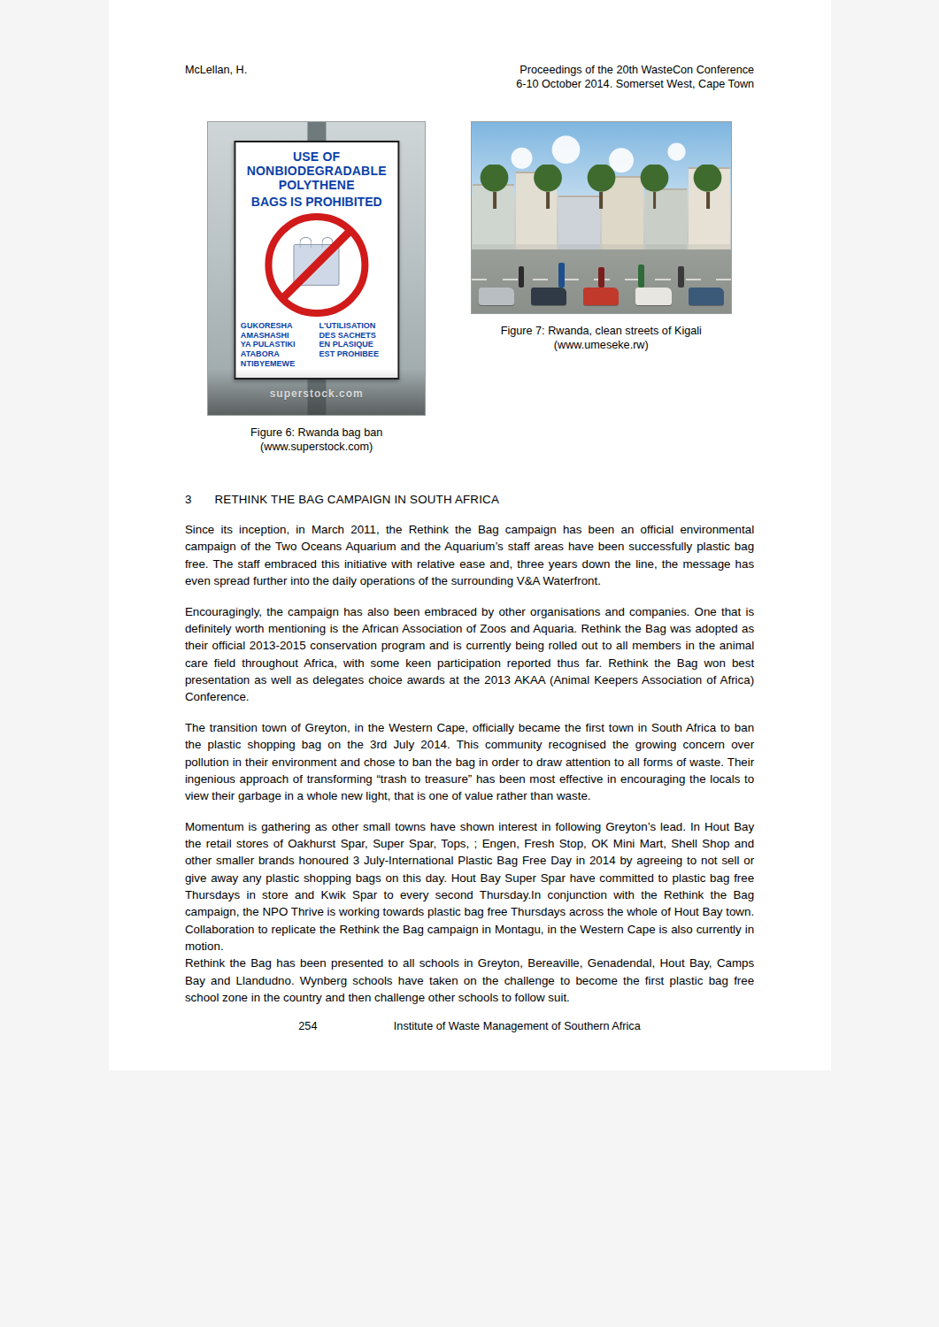McLellan, H.
Proceedings of the 20th WasteCon Conference
6-10 October 2014. Somerset West, Cape Town
USE OF
NONBIODEGRADABLE
POLYTHENE
BAGS IS PROHIBITED
GUKORESHA
AMASHASHI
YA PULASTIKI
ATABORA
NTIBYEMEWE
L'UTILISATION
DES SACHETS
EN PLASIQUE
EST PROHIBEE
superstock.com
Figure 6: Rwanda bag ban (www.superstock.com)
Figure 7: Rwanda, clean streets of Kigali
(www.umeseke.rw)
3 RETHINK THE BAG CAMPAIGN IN SOUTH AFRICA
Since its inception, in March 2011, the Rethink the Bag campaign has been an official environmental campaign of the Two Oceans Aquarium and the Aquarium’s staff areas have been successfully plastic bag free. The staff embraced this initiative with relative ease and, three years down the line, the message has even spread further into the daily operations of the surrounding V&A Waterfront.
Encouragingly, the campaign has also been embraced by other organisations and companies. One that is definitely worth mentioning is the African Association of Zoos and Aquaria. Rethink the Bag was adopted as their official 2013-2015 conservation program and is currently being rolled out to all members in the animal care field throughout Africa, with some keen participation reported thus far. Rethink the Bag won best presentation as well as delegates choice awards at the 2013 AKAA (Animal Keepers Association of Africa) Conference.
The transition town of Greyton, in the Western Cape, officially became the first town in South Africa to ban the plastic shopping bag on the 3rd July 2014. This community recognised the growing concern over pollution in their environment and chose to ban the bag in order to draw attention to all forms of waste. Their ingenious approach of transforming “trash to treasure” has been most effective in encouraging the locals to view their garbage in a whole new light, that is one of value rather than waste.
Momentum is gathering as other small towns have shown interest in following Greyton’s lead. In Hout Bay the retail stores of Oakhurst Spar, Super Spar, Tops, ; Engen, Fresh Stop, OK Mini Mart, Shell Shop and other smaller brands honoured 3 July-International Plastic Bag Free Day in 2014 by agreeing to not sell or give away any plastic shopping bags on this day. Hout Bay Super Spar have committed to plastic bag free Thursdays in store and Kwik Spar to every second Thursday.In conjunction with the Rethink the Bag campaign, the NPO Thrive is working towards plastic bag free Thursdays across the whole of Hout Bay town. Collaboration to replicate the Rethink the Bag campaign in Montagu, in the Western Cape is also currently in motion.
Rethink the Bag has been presented to all schools in Greyton, Bereaville, Genadendal, Hout Bay, Camps Bay and Llandudno. Wynberg schools have taken on the challenge to become the first plastic bag free school zone in the country and then challenge other schools to follow suit.
254
Institute of Waste Management of Southern Africa